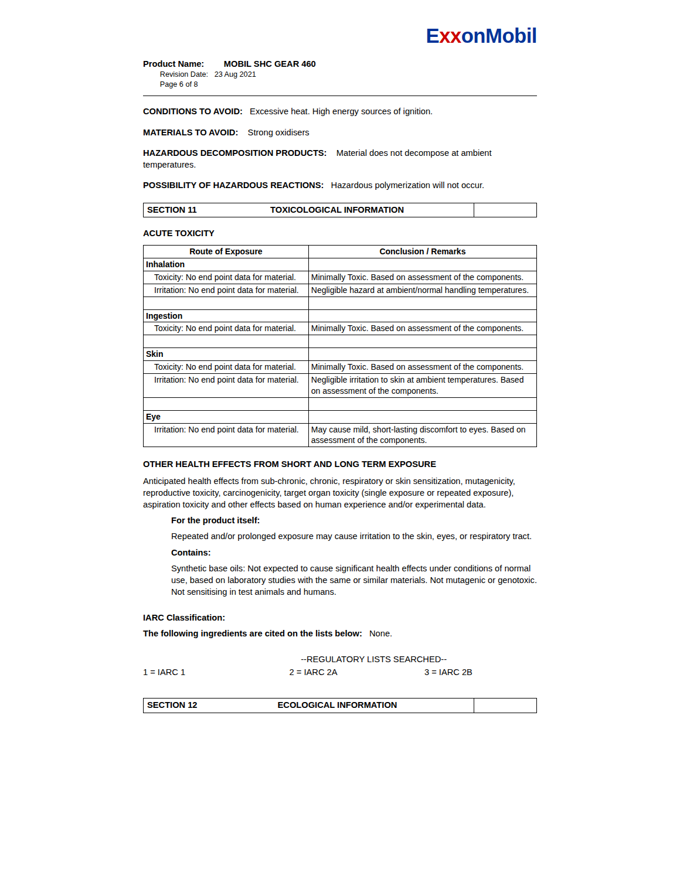ExxonMobil
Product Name: MOBIL SHC GEAR 460
Revision Date: 23 Aug 2021
Page 6 of 8
CONDITIONS TO AVOID: Excessive heat. High energy sources of ignition.
MATERIALS TO AVOID: Strong oxidisers
HAZARDOUS DECOMPOSITION PRODUCTS: Material does not decompose at ambient temperatures.
POSSIBILITY OF HAZARDOUS REACTIONS: Hazardous polymerization will not occur.
SECTION 11
TOXICOLOGICAL INFORMATION
ACUTE TOXICITY
| Route of Exposure | Conclusion / Remarks |
| --- | --- |
| Inhalation | |
| Toxicity: No end point data for material. | Minimally Toxic. Based on assessment of the components. |
| Irritation: No end point data for material. | Negligible hazard at ambient/normal handling temperatures. |
| Ingestion | |
| Toxicity: No end point data for material. | Minimally Toxic. Based on assessment of the components. |
| Skin | |
| Toxicity: No end point data for material. | Minimally Toxic. Based on assessment of the components. |
| Irritation: No end point data for material. | Negligible irritation to skin at ambient temperatures. Based on assessment of the components. |
| Eye | |
| Irritation: No end point data for material. | May cause mild, short-lasting discomfort to eyes. Based on assessment of the components. |
OTHER HEALTH EFFECTS FROM SHORT AND LONG TERM EXPOSURE
Anticipated health effects from sub-chronic, chronic, respiratory or skin sensitization, mutagenicity, reproductive toxicity, carcinogenicity, target organ toxicity (single exposure or repeated exposure), aspiration toxicity and other effects based on human experience and/or experimental data.
For the product itself:
Repeated and/or prolonged exposure may cause irritation to the skin, eyes, or respiratory tract.
Contains:
Synthetic base oils: Not expected to cause significant health effects under conditions of normal use, based on laboratory studies with the same or similar materials. Not mutagenic or genotoxic. Not sensitising in test animals and humans.
IARC Classification:
The following ingredients are cited on the lists below: None.
--REGULATORY LISTS SEARCHED--
1 = IARC 1 2 = IARC 2A 3 = IARC 2B
SECTION 12
ECOLOGICAL INFORMATION